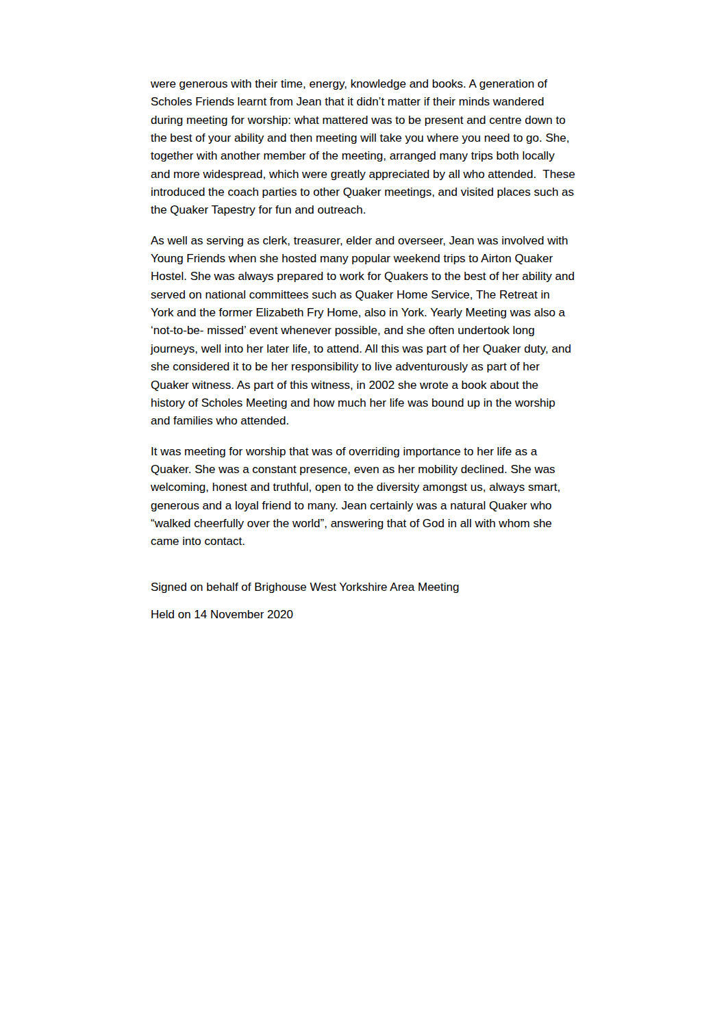were generous with their time, energy, knowledge and books. A generation of Scholes Friends learnt from Jean that it didn’t matter if their minds wandered during meeting for worship: what mattered was to be present and centre down to the best of your ability and then meeting will take you where you need to go. She, together with another member of the meeting, arranged many trips both locally and more widespread, which were greatly appreciated by all who attended. These introduced the coach parties to other Quaker meetings, and visited places such as the Quaker Tapestry for fun and outreach.
As well as serving as clerk, treasurer, elder and overseer, Jean was involved with Young Friends when she hosted many popular weekend trips to Airton Quaker Hostel. She was always prepared to work for Quakers to the best of her ability and served on national committees such as Quaker Home Service, The Retreat in York and the former Elizabeth Fry Home, also in York. Yearly Meeting was also a ‘not-to-be- missed’ event whenever possible, and she often undertook long journeys, well into her later life, to attend. All this was part of her Quaker duty, and she considered it to be her responsibility to live adventurously as part of her Quaker witness. As part of this witness, in 2002 she wrote a book about the history of Scholes Meeting and how much her life was bound up in the worship and families who attended.
It was meeting for worship that was of overriding importance to her life as a Quaker. She was a constant presence, even as her mobility declined. She was welcoming, honest and truthful, open to the diversity amongst us, always smart, generous and a loyal friend to many. Jean certainly was a natural Quaker who “walked cheerfully over the world”, answering that of God in all with whom she came into contact.
Signed on behalf of Brighouse West Yorkshire Area Meeting
Held on 14 November 2020